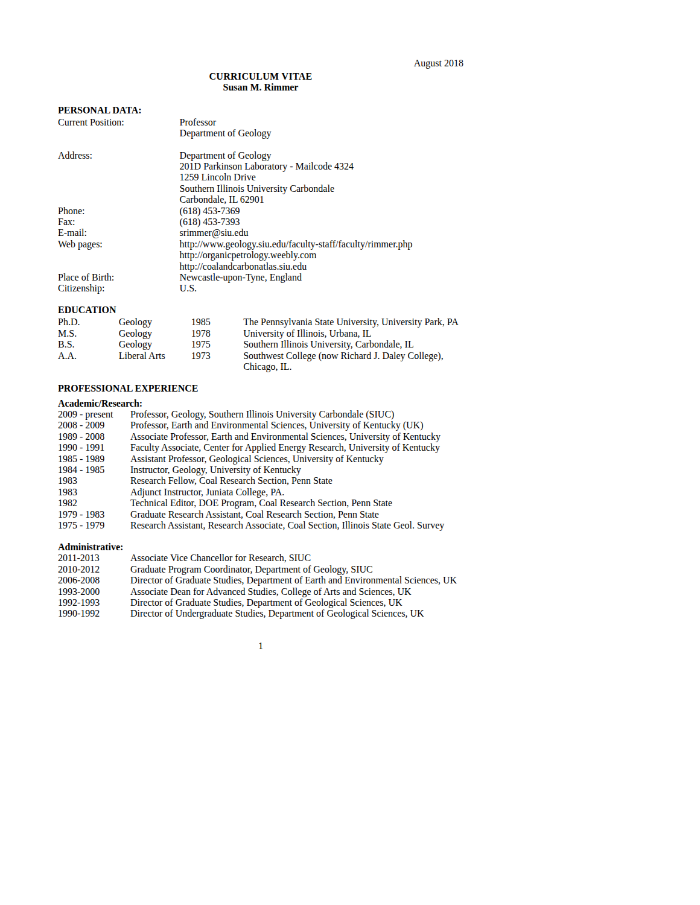August 2018
CURRICULUM VITAE
Susan M. Rimmer
PERSONAL DATA:
| Current Position: | Professor |
| | Department of Geology |
| Address: | Department of Geology |
| | 201D Parkinson Laboratory - Mailcode 4324 |
| | 1259 Lincoln Drive |
| | Southern Illinois University Carbondale |
| | Carbondale, IL 62901 |
| Phone: | (618) 453-7369 |
| Fax: | (618) 453-7393 |
| E-mail: | srimmer@siu.edu |
| Web pages: | http://www.geology.siu.edu/faculty-staff/faculty/rimmer.php |
| | http://organicpetrology.weebly.com |
| | http://coalandcarbonatlas.siu.edu |
| Place of Birth: | Newcastle-upon-Tyne, England |
| Citizenship: | U.S. |
EDUCATION
| Ph.D. | Geology | 1985 | The Pennsylvania State University, University Park, PA |
| M.S. | Geology | 1978 | University of Illinois, Urbana, IL |
| B.S. | Geology | 1975 | Southern Illinois University, Carbondale, IL |
| A.A. | Liberal Arts | 1973 | Southwest College (now Richard J. Daley College), |
| | | | Chicago, IL. |
PROFESSIONAL EXPERIENCE
Academic/Research:
| 2009 - present | Professor, Geology, Southern Illinois University Carbondale (SIUC) |
| 2008 - 2009 | Professor, Earth and Environmental Sciences, University of Kentucky (UK) |
| 1989 - 2008 | Associate Professor, Earth and Environmental Sciences, University of Kentucky |
| 1990 - 1991 | Faculty Associate, Center for Applied Energy Research, University of Kentucky |
| 1985 - 1989 | Assistant Professor, Geological Sciences, University of Kentucky |
| 1984 - 1985 | Instructor, Geology, University of Kentucky |
| 1983 | Research Fellow, Coal Research Section, Penn State |
| 1983 | Adjunct Instructor, Juniata College, PA. |
| 1982 | Technical Editor, DOE Program, Coal Research Section, Penn State |
| 1979 - 1983 | Graduate Research Assistant, Coal Research Section, Penn State |
| 1975 - 1979 | Research Assistant, Research Associate, Coal Section, Illinois State Geol. Survey |
Administrative:
| 2011-2013 | Associate Vice Chancellor for Research, SIUC |
| 2010-2012 | Graduate Program Coordinator, Department of Geology, SIUC |
| 2006-2008 | Director of Graduate Studies, Department of Earth and Environmental Sciences, UK |
| 1993-2000 | Associate Dean for Advanced Studies, College of Arts and Sciences, UK |
| 1992-1993 | Director of Graduate Studies, Department of Geological Sciences, UK |
| 1990-1992 | Director of Undergraduate Studies, Department of Geological Sciences, UK |
1